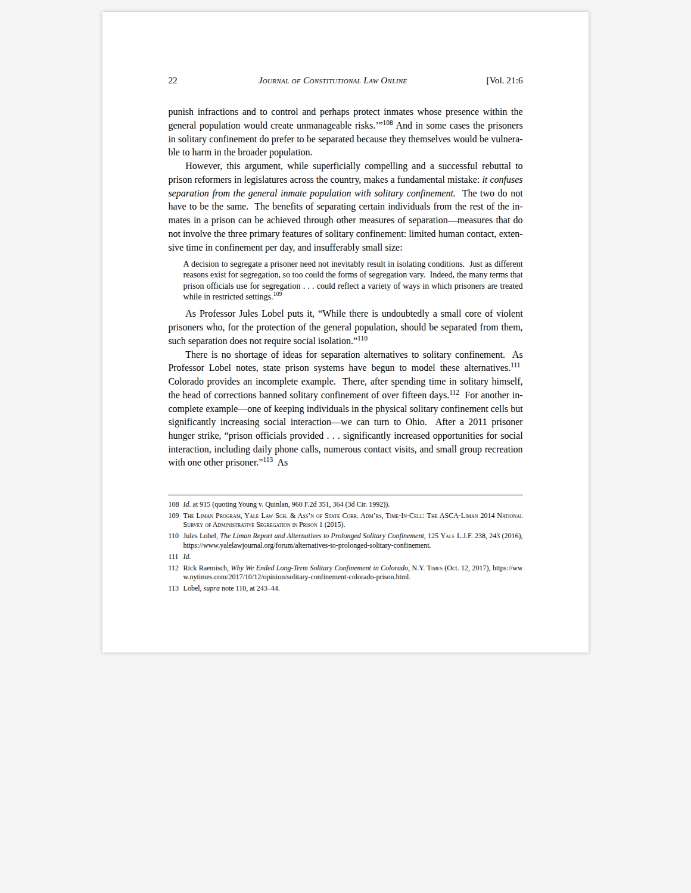22 Journal of Constitutional Law Online [Vol. 21:6
punish infractions and to control and perhaps protect inmates whose presence within the general population would create unmanageable risks.’”108 And in some cases the prisoners in solitary confinement do prefer to be separated because they themselves would be vulnerable to harm in the broader population.
However, this argument, while superficially compelling and a successful rebuttal to prison reformers in legislatures across the country, makes a fundamental mistake: it confuses separation from the general inmate population with solitary confinement. The two do not have to be the same. The benefits of separating certain individuals from the rest of the inmates in a prison can be achieved through other measures of separation—measures that do not involve the three primary features of solitary confinement: limited human contact, extensive time in confinement per day, and insufferably small size:
A decision to segregate a prisoner need not inevitably result in isolating conditions. Just as different reasons exist for segregation, so too could the forms of segregation vary. Indeed, the many terms that prison officials use for segregation . . . could reflect a variety of ways in which prisoners are treated while in restricted settings.109
As Professor Jules Lobel puts it, “While there is undoubtedly a small core of violent prisoners who, for the protection of the general population, should be separated from them, such separation does not require social isolation.”110
There is no shortage of ideas for separation alternatives to solitary confinement. As Professor Lobel notes, state prison systems have begun to model these alternatives.111 Colorado provides an incomplete example. There, after spending time in solitary himself, the head of corrections banned solitary confinement of over fifteen days.112 For another incomplete example—one of keeping individuals in the physical solitary confinement cells but significantly increasing social interaction—we can turn to Ohio. After a 2011 prisoner hunger strike, “prison officials provided . . . significantly increased opportunities for social interaction, including daily phone calls, numerous contact visits, and small group recreation with one other prisoner.”113 As
108 Id. at 915 (quoting Young v. Quinlan, 960 F.2d 351, 364 (3d Cir. 1992)).
109 The Liman Program, Yale Law Sch. & Ass’n of State Corr. Adm’rs, Time-In-Cell: The ASCA-Liman 2014 National Survey of Administrative Segregation in Prison 1 (2015).
110 Jules Lobel, The Liman Report and Alternatives to Prolonged Solitary Confinement, 125 Yale L.J.F. 238, 243 (2016), https://www.yalelawjournal.org/forum/alternatives-to-prolonged-solitary-confinement.
111 Id.
112 Rick Raemisch, Why We Ended Long-Term Solitary Confinement in Colorado, N.Y. Times (Oct. 12, 2017), https://www.nytimes.com/2017/10/12/opinion/solitary-confinement-colorado-prison.html.
113 Lobel, supra note 110, at 243–44.